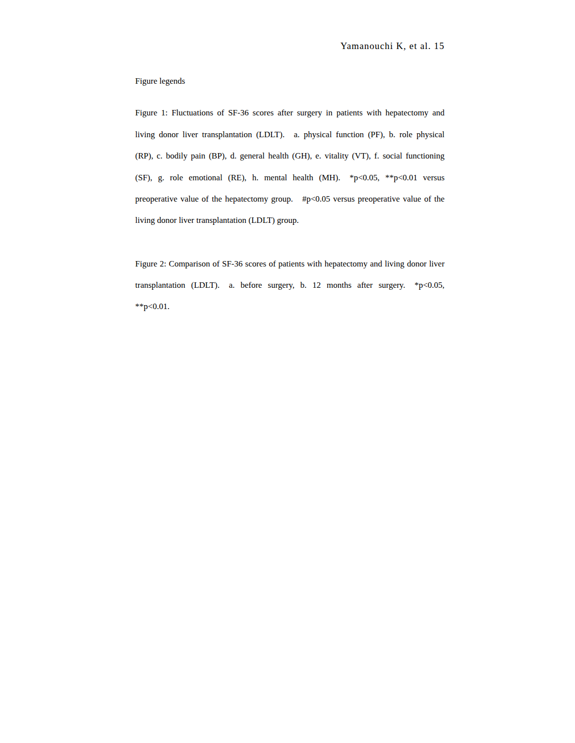Yamanouchi K, et al. 15
Figure legends
Figure 1: Fluctuations of SF-36 scores after surgery in patients with hepatectomy and living donor liver transplantation (LDLT). a. physical function (PF), b. role physical (RP), c. bodily pain (BP), d. general health (GH), e. vitality (VT), f. social functioning (SF), g. role emotional (RE), h. mental health (MH). *p<0.05, **p<0.01 versus preoperative value of the hepatectomy group. #p<0.05 versus preoperative value of the living donor liver transplantation (LDLT) group.
Figure 2: Comparison of SF-36 scores of patients with hepatectomy and living donor liver transplantation (LDLT). a. before surgery, b. 12 months after surgery. *p<0.05, **p<0.01.